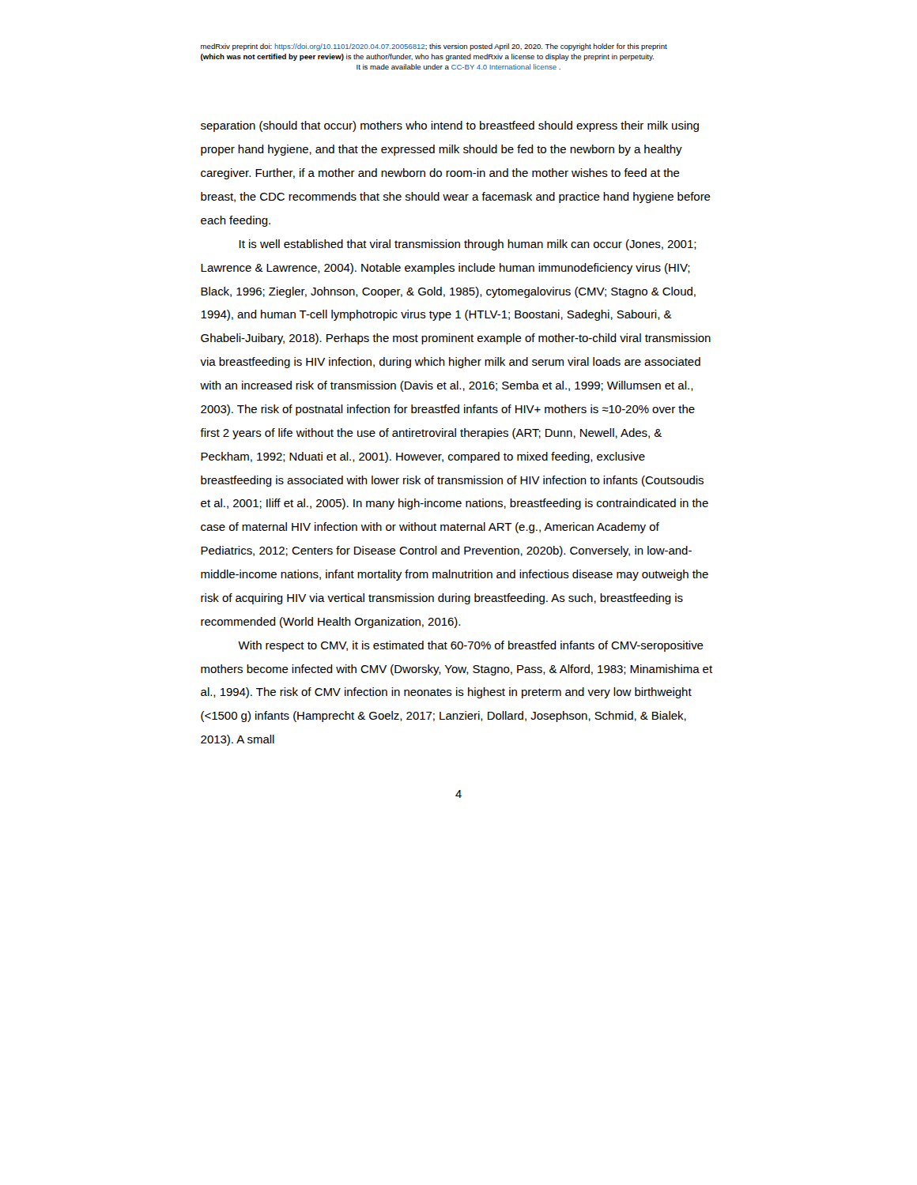medRxiv preprint doi: https://doi.org/10.1101/2020.04.07.20056812; this version posted April 20, 2020. The copyright holder for this preprint
(which was not certified by peer review) is the author/funder, who has granted medRxiv a license to display the preprint in perpetuity.
It is made available under a CC-BY 4.0 International license .
separation (should that occur) mothers who intend to breastfeed should express their milk using proper hand hygiene, and that the expressed milk should be fed to the newborn by a healthy caregiver. Further, if a mother and newborn do room-in and the mother wishes to feed at the breast, the CDC recommends that she should wear a facemask and practice hand hygiene before each feeding.
It is well established that viral transmission through human milk can occur (Jones, 2001; Lawrence & Lawrence, 2004). Notable examples include human immunodeficiency virus (HIV; Black, 1996; Ziegler, Johnson, Cooper, & Gold, 1985), cytomegalovirus (CMV; Stagno & Cloud, 1994), and human T-cell lymphotropic virus type 1 (HTLV-1; Boostani, Sadeghi, Sabouri, & Ghabeli-Juibary, 2018). Perhaps the most prominent example of mother-to-child viral transmission via breastfeeding is HIV infection, during which higher milk and serum viral loads are associated with an increased risk of transmission (Davis et al., 2016; Semba et al., 1999; Willumsen et al., 2003). The risk of postnatal infection for breastfed infants of HIV+ mothers is ≈10-20% over the first 2 years of life without the use of antiretroviral therapies (ART; Dunn, Newell, Ades, & Peckham, 1992; Nduati et al., 2001). However, compared to mixed feeding, exclusive breastfeeding is associated with lower risk of transmission of HIV infection to infants (Coutsoudis et al., 2001; Iliff et al., 2005). In many high-income nations, breastfeeding is contraindicated in the case of maternal HIV infection with or without maternal ART (e.g., American Academy of Pediatrics, 2012; Centers for Disease Control and Prevention, 2020b). Conversely, in low-and-middle-income nations, infant mortality from malnutrition and infectious disease may outweigh the risk of acquiring HIV via vertical transmission during breastfeeding. As such, breastfeeding is recommended (World Health Organization, 2016).
With respect to CMV, it is estimated that 60-70% of breastfed infants of CMV-seropositive mothers become infected with CMV (Dworsky, Yow, Stagno, Pass, & Alford, 1983; Minamishima et al., 1994). The risk of CMV infection in neonates is highest in preterm and very low birthweight (<1500 g) infants (Hamprecht & Goelz, 2017; Lanzieri, Dollard, Josephson, Schmid, & Bialek, 2013). A small
4